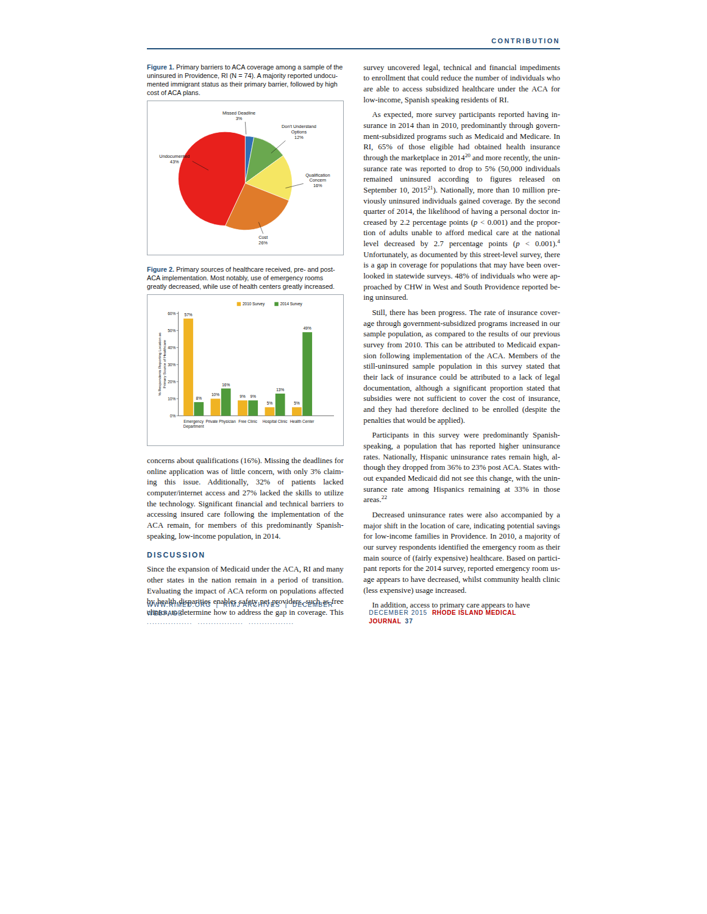CONTRIBUTION
Figure 1. Primary barriers to ACA coverage among a sample of the uninsured in Providence, RI (N = 74). A majority reported undocumented immigrant status as their primary barrier, followed by high cost of ACA plans.
Missed Deadline 3% Don't Understand Options 12% Qualification Concern 16% Cost 26% Undocumented 43%
Figure 2. Primary sources of healthcare received, pre- and post-ACA implementation. Most notably, use of emergency rooms greatly decreased, while use of health centers greatly increased.
2010 Survey 2014 Survey 0% 10% 20% 30% 40% 50% 60% % Respondents Reporting Location as Primary Source of Healthcare 57% 8% 10% 16% 9% 9% 5% 13% 5% 49% Emergency Department Private Physician Free Clinic Hospital Clinic Health Center
concerns about qualifications (16%). Missing the deadlines for online application was of little concern, with only 3% claiming this issue. Additionally, 32% of patients lacked computer/internet access and 27% lacked the skills to utilize the technology. Significant financial and technical barriers to accessing insured care following the implementation of the ACA remain, for members of this predominantly Spanish-speaking, low-income population, in 2014.
DISCUSSION
Since the expansion of Medicaid under the ACA, RI and many other states in the nation remain in a period of transition. Evaluating the impact of ACA reform on populations affected by health disparities enables safety net providers, such as free clinics, to determine how to address the gap in coverage. This survey uncovered legal, technical and financial impediments to enrollment that could reduce the number of individuals who are able to access subsidized healthcare under the ACA for low-income, Spanish speaking residents of RI.
As expected, more survey participants reported having insurance in 2014 than in 2010, predominantly through government-subsidized programs such as Medicaid and Medicare. In RI, 65% of those eligible had obtained health insurance through the marketplace in 201420 and more recently, the uninsurance rate was reported to drop to 5% (50,000 individuals remained uninsured according to figures released on September 10, 201521). Nationally, more than 10 million previously uninsured individuals gained coverage. By the second quarter of 2014, the likelihood of having a personal doctor increased by 2.2 percentage points (p < 0.001) and the proportion of adults unable to afford medical care at the national level decreased by 2.7 percentage points (p < 0.001).4 Unfortunately, as documented by this street-level survey, there is a gap in coverage for populations that may have been overlooked in statewide surveys. 48% of individuals who were approached by CHW in West and South Providence reported being uninsured.
Still, there has been progress. The rate of insurance coverage through government-subsidized programs increased in our sample population, as compared to the results of our previous survey from 2010. This can be attributed to Medicaid expansion following implementation of the ACA. Members of the still-uninsured sample population in this survey stated that their lack of insurance could be attributed to a lack of legal documentation, although a significant proportion stated that subsidies were not sufficient to cover the cost of insurance, and they had therefore declined to be enrolled (despite the penalties that would be applied).
Participants in this survey were predominantly Spanish-speaking, a population that has reported higher uninsurance rates. Nationally, Hispanic uninsurance rates remain high, although they dropped from 36% to 23% post ACA. States without expanded Medicaid did not see this change, with the uninsurance rate among Hispanics remaining at 33% in those areas.22
Decreased uninsurance rates were also accompanied by a major shift in the location of care, indicating potential savings for low-income families in Providence. In 2010, a majority of our survey respondents identified the emergency room as their main source of (fairly expensive) healthcare. Based on participant reports for the 2014 survey, reported emergency room usage appears to have decreased, whilst community health clinic (less expensive) usage increased.
In addition, access to primary care appears to have
WWW.RIMED.ORG | RIMJ ARCHIVES | DECEMBER WEBPAGE ................. ................. .................
DECEMBER 2015 RHODE ISLAND MEDICAL JOURNAL 37